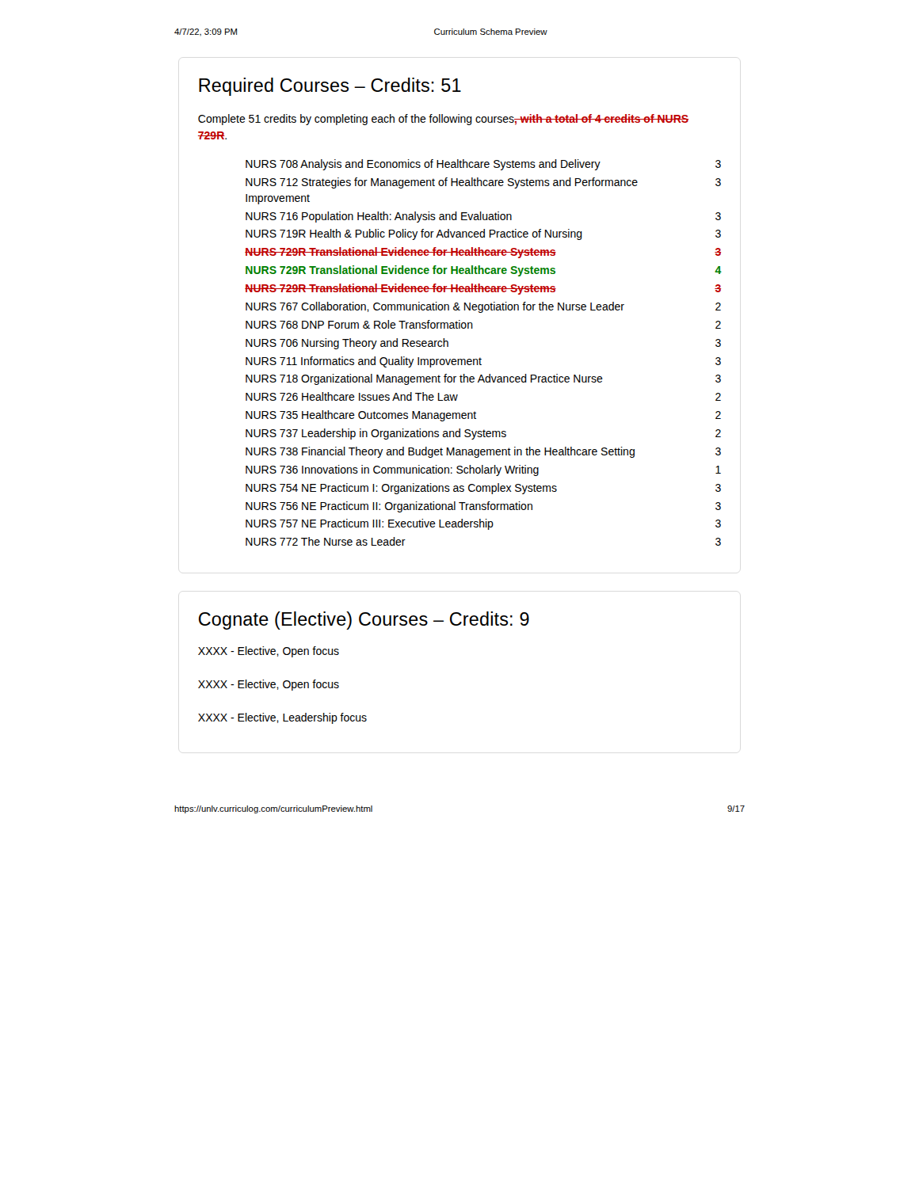4/7/22, 3:09 PM
Curriculum Schema Preview
Required Courses – Credits: 51
Complete 51 credits by completing each of the following courses, with a total of 4 credits of NURS 729R.
| | NURS 708 Analysis and Economics of Healthcare Systems and Delivery | 3 |
| | NURS 712 Strategies for Management of Healthcare Systems and Performance Improvement | 3 |
| | NURS 716 Population Health: Analysis and Evaluation | 3 |
| | NURS 719R Health & Public Policy for Advanced Practice of Nursing | 3 |
| | NURS 729R Translational Evidence for Healthcare Systems | 3 |
| | NURS 729R Translational Evidence for Healthcare Systems | 4 |
| | NURS 729R Translational Evidence for Healthcare Systems | 3 |
| | NURS 767 Collaboration, Communication & Negotiation for the Nurse Leader | 2 |
| | NURS 768 DNP Forum & Role Transformation | 2 |
| | NURS 706 Nursing Theory and Research | 3 |
| | NURS 711 Informatics and Quality Improvement | 3 |
| | NURS 718 Organizational Management for the Advanced Practice Nurse | 3 |
| | NURS 726 Healthcare Issues And The Law | 2 |
| | NURS 735 Healthcare Outcomes Management | 2 |
| | NURS 737 Leadership in Organizations and Systems | 2 |
| | NURS 738 Financial Theory and Budget Management in the Healthcare Setting | 3 |
| | NURS 736 Innovations in Communication: Scholarly Writing | 1 |
| | NURS 754 NE Practicum I: Organizations as Complex Systems | 3 |
| | NURS 756 NE Practicum II: Organizational Transformation | 3 |
| | NURS 757 NE Practicum III: Executive Leadership | 3 |
| | NURS 772 The Nurse as Leader | 3 |
Cognate (Elective) Courses – Credits: 9
XXXX - Elective, Open focus
XXXX - Elective, Open focus
XXXX - Elective, Leadership focus
https://unlv.curriculog.com/curriculumPreview.html
9/17